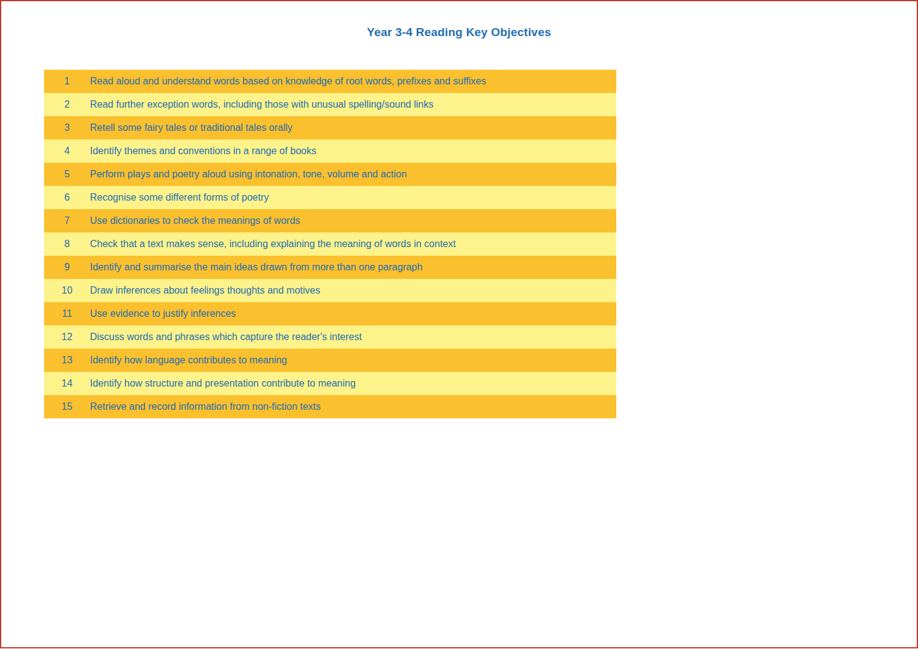Year 3-4 Reading Key Objectives
| 1 | Read aloud and understand words based on knowledge of root words, prefixes and suffixes |
| 2 | Read further exception words, including those with unusual spelling/sound links |
| 3 | Retell some fairy tales or traditional tales orally |
| 4 | Identify themes and conventions in a range of books |
| 5 | Perform plays and poetry aloud using intonation, tone, volume and action |
| 6 | Recognise some different forms of poetry |
| 7 | Use dictionaries to check the meanings of words |
| 8 | Check that a text makes sense, including explaining the meaning of words in context |
| 9 | Identify and summarise the main ideas drawn from more than one paragraph |
| 10 | Draw inferences about feelings thoughts and motives |
| 11 | Use evidence to justify inferences |
| 12 | Discuss words and phrases which capture the reader's interest |
| 13 | Identify how language contributes to meaning |
| 14 | Identify how structure and presentation contribute to meaning |
| 15 | Retrieve and record information from non-fiction texts |